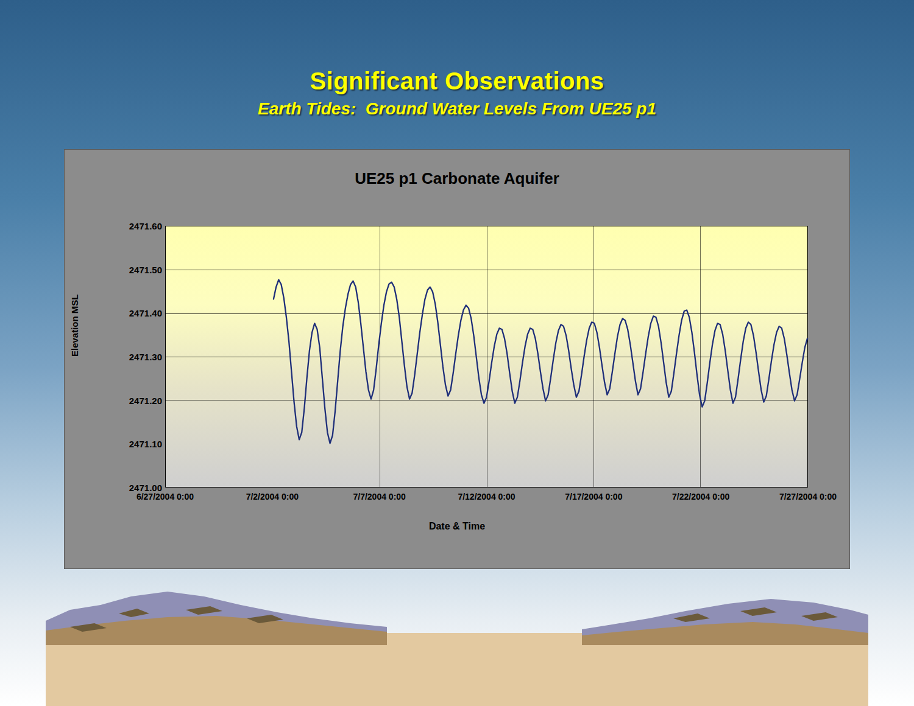Significant Observations
Earth Tides: Ground Water Levels From UE25 p1
UE25 p1 Carbonate Aquifer
Elevation MSL
2471.60 2471.50 2471.40 2471.30 2471.20 2471.10 2471.00
6/27/2004 0:00 7/2/2004 0:00 7/7/2004 0:00 7/12/2004 0:00 7/17/2004 0:00 7/22/2004 0:00 7/27/2004 0:00
Date & Time